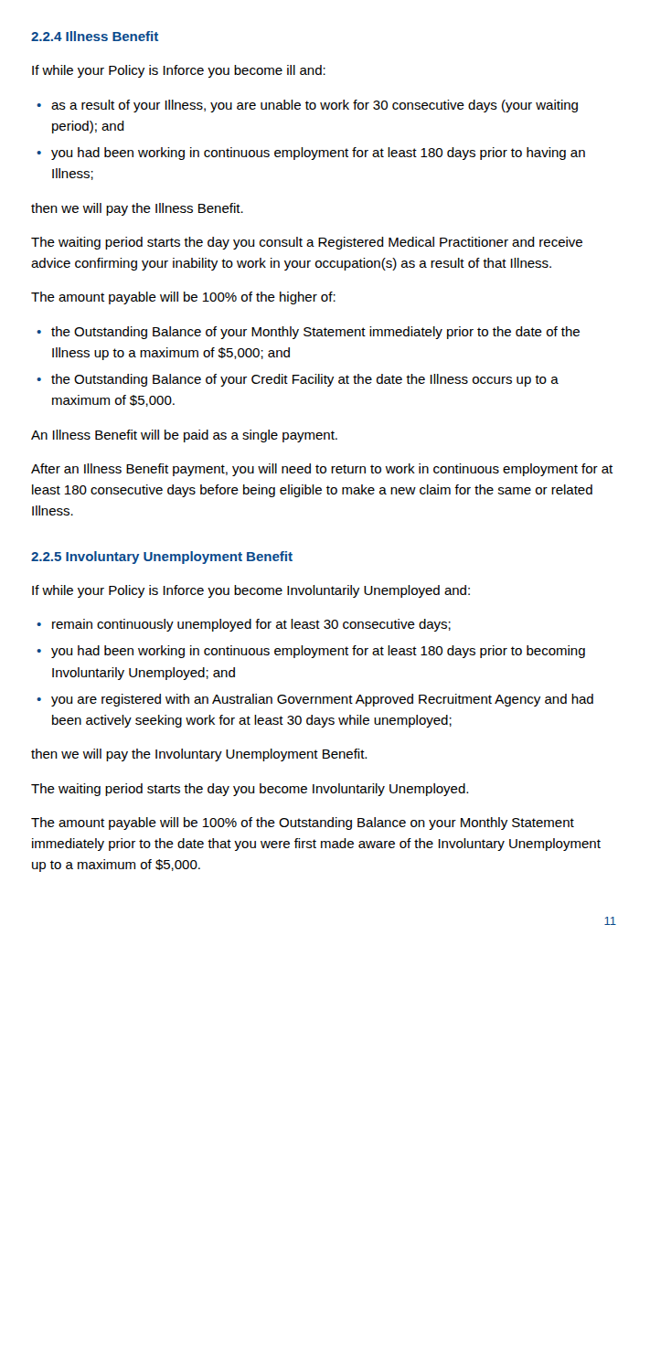2.2.4 Illness Benefit
If while your Policy is Inforce you become ill and:
as a result of your Illness, you are unable to work for 30 consecutive days (your waiting period); and
you had been working in continuous employment for at least 180 days prior to having an Illness;
then we will pay the Illness Benefit.
The waiting period starts the day you consult a Registered Medical Practitioner and receive advice confirming your inability to work in your occupation(s) as a result of that Illness.
The amount payable will be 100% of the higher of:
the Outstanding Balance of your Monthly Statement immediately prior to the date of the Illness up to a maximum of $5,000; and
the Outstanding Balance of your Credit Facility at the date the Illness occurs up to a maximum of $5,000.
An Illness Benefit will be paid as a single payment.
After an Illness Benefit payment, you will need to return to work in continuous employment for at least 180 consecutive days before being eligible to make a new claim for the same or related Illness.
2.2.5 Involuntary Unemployment Benefit
If while your Policy is Inforce you become Involuntarily Unemployed and:
remain continuously unemployed for at least 30 consecutive days;
you had been working in continuous employment for at least 180 days prior to becoming Involuntarily Unemployed; and
you are registered with an Australian Government Approved Recruitment Agency and had been actively seeking work for at least 30 days while unemployed;
then we will pay the Involuntary Unemployment Benefit.
The waiting period starts the day you become Involuntarily Unemployed.
The amount payable will be 100% of the Outstanding Balance on your Monthly Statement immediately prior to the date that you were first made aware of the Involuntary Unemployment up to a maximum of $5,000.
11